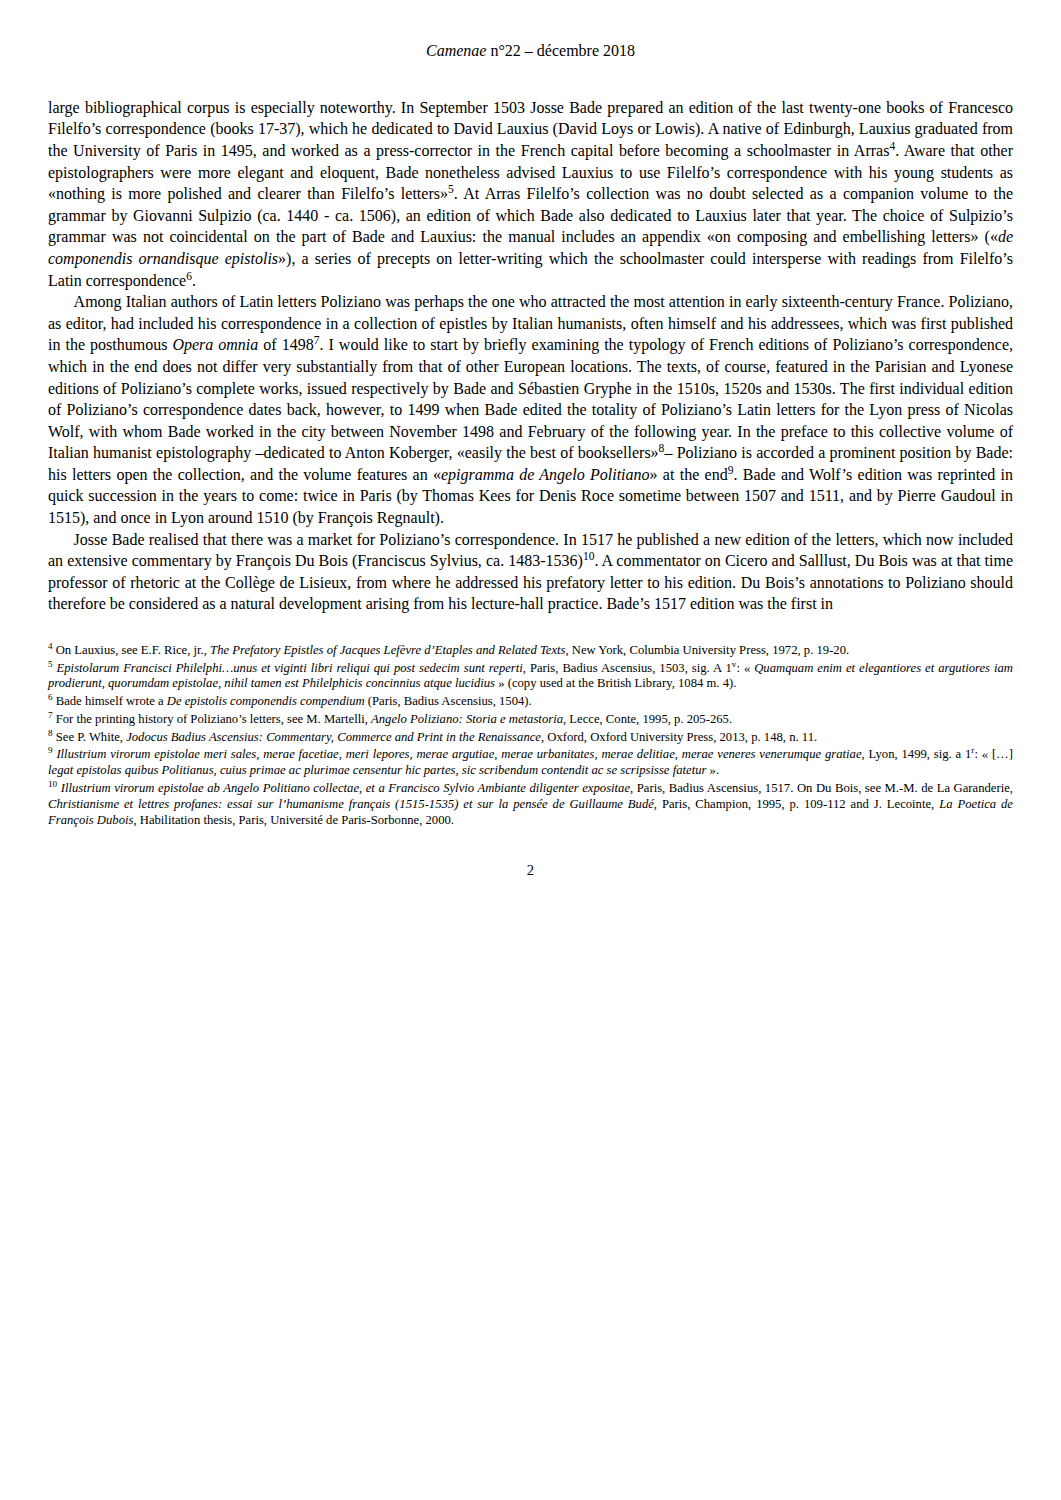Camenae n°22 – décembre 2018
large bibliographical corpus is especially noteworthy. In September 1503 Josse Bade prepared an edition of the last twenty-one books of Francesco Filelfo’s correspondence (books 17-37), which he dedicated to David Lauxius (David Loys or Lowis). A native of Edinburgh, Lauxius graduated from the University of Paris in 1495, and worked as a press-corrector in the French capital before becoming a schoolmaster in Arras4. Aware that other epistolographers were more elegant and eloquent, Bade nonetheless advised Lauxius to use Filelfo’s correspondence with his young students as «nothing is more polished and clearer than Filelfo’s letters»5. At Arras Filelfo’s collection was no doubt selected as a companion volume to the grammar by Giovanni Sulpizio (ca. 1440 - ca. 1506), an edition of which Bade also dedicated to Lauxius later that year. The choice of Sulpizio’s grammar was not coincidental on the part of Bade and Lauxius: the manual includes an appendix «on composing and embellishing letters» («de componendis ornandisque epistolis»), a series of precepts on letter-writing which the schoolmaster could intersperse with readings from Filelfo’s Latin correspondence6.
Among Italian authors of Latin letters Poliziano was perhaps the one who attracted the most attention in early sixteenth-century France. Poliziano, as editor, had included his correspondence in a collection of epistles by Italian humanists, often himself and his addressees, which was first published in the posthumous Opera omnia of 14987. I would like to start by briefly examining the typology of French editions of Poliziano’s correspondence, which in the end does not differ very substantially from that of other European locations. The texts, of course, featured in the Parisian and Lyonese editions of Poliziano’s complete works, issued respectively by Bade and Sébastien Gryphe in the 1510s, 1520s and 1530s. The first individual edition of Poliziano’s correspondence dates back, however, to 1499 when Bade edited the totality of Poliziano’s Latin letters for the Lyon press of Nicolas Wolf, with whom Bade worked in the city between November 1498 and February of the following year. In the preface to this collective volume of Italian humanist epistolography –dedicated to Anton Koberger, «easily the best of booksellers»8– Poliziano is accorded a prominent position by Bade: his letters open the collection, and the volume features an «epigramma de Angelo Politiano» at the end9. Bade and Wolf’s edition was reprinted in quick succession in the years to come: twice in Paris (by Thomas Kees for Denis Roce sometime between 1507 and 1511, and by Pierre Gaudoul in 1515), and once in Lyon around 1510 (by François Regnault).
Josse Bade realised that there was a market for Poliziano’s correspondence. In 1517 he published a new edition of the letters, which now included an extensive commentary by François Du Bois (Franciscus Sylvius, ca. 1483-1536)10. A commentator on Cicero and Salllust, Du Bois was at that time professor of rhetoric at the Collège de Lisieux, from where he addressed his prefatory letter to his edition. Du Bois’s annotations to Poliziano should therefore be considered as a natural development arising from his lecture-hall practice. Bade’s 1517 edition was the first in
4 On Lauxius, see E.F. Rice, jr., The Prefatory Epistles of Jacques Lefèvre d’Etaples and Related Texts, New York, Columbia University Press, 1972, p. 19-20.
5 Epistolarum Francisci Philelphi…unus et viginti libri reliqui qui post sedecim sunt reperti, Paris, Badius Ascensius, 1503, sig. A 1v: « Quamquam enim et elegantiores et argutiores iam prodierunt, quorumdam epistolae, nihil tamen est Philelphicis concinnius atque lucidius » (copy used at the British Library, 1084 m. 4).
6 Bade himself wrote a De epistolis componendis compendium (Paris, Badius Ascensius, 1504).
7 For the printing history of Poliziano’s letters, see M. Martelli, Angelo Poliziano: Storia e metastoria, Lecce, Conte, 1995, p. 205-265.
8 See P. White, Jodocus Badius Ascensius: Commentary, Commerce and Print in the Renaissance, Oxford, Oxford University Press, 2013, p. 148, n. 11.
9 Illustrium virorum epistolae meri sales, merae facetiae, meri lepores, merae argutiae, merae urbanitates, merae delitiae, merae veneres venerumque gratiae, Lyon, 1499, sig. a 1r: « […] legat epistolas quibus Politianus, cuius primae ac plurimae censentur hic partes, sic scribendum contendit ac se scripsisse fatetur ».
10 Illustrium virorum epistolae ab Angelo Politiano collectae, et a Francisco Sylvio Ambiante diligenter expositae, Paris, Badius Ascensius, 1517. On Du Bois, see M.-M. de La Garanderie, Christianisme et lettres profanes: essai sur l’humanisme français (1515-1535) et sur la pensée de Guillaume Budé, Paris, Champion, 1995, p. 109-112 and J. Lecointe, La Poetica de François Dubois, Habilitation thesis, Paris, Université de Paris-Sorbonne, 2000.
2